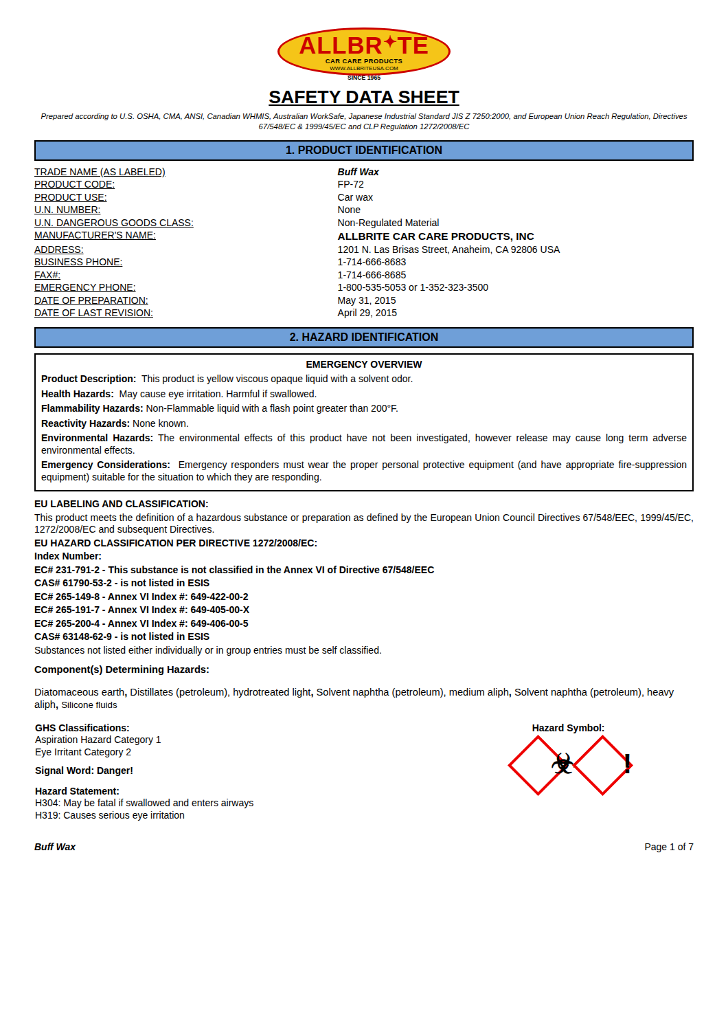ALLBR✦TE
CAR CARE PRODUCTS
WWW.ALLBRITEUSA.COM
SINCE 1965
SAFETY DATA SHEET
Prepared according to U.S. OSHA, CMA, ANSI, Canadian WHMIS, Australian WorkSafe, Japanese Industrial Standard JIS Z 7250:2000, and European Union Reach Regulation, Directives 67/548/EC & 1999/45/EC and CLP Regulation 1272/2008/EC
1. PRODUCT IDENTIFICATION
| TRADE NAME (AS LABELED) | Buff Wax |
| PRODUCT CODE: | FP-72 |
| PRODUCT USE: | Car wax |
| U.N. NUMBER: | None |
| U.N. DANGEROUS GOODS CLASS: | Non-Regulated Material |
| MANUFACTURER'S NAME: | ALLBRITE CAR CARE PRODUCTS, INC |
| ADDRESS: | 1201 N. Las Brisas Street, Anaheim, CA 92806 USA |
| BUSINESS PHONE: | 1-714-666-8683 |
| FAX#: | 1-714-666-8685 |
| EMERGENCY PHONE: | 1-800-535-5053 or 1-352-323-3500 |
| DATE OF PREPARATION: | May 31, 2015 |
| DATE OF LAST REVISION: | April 29, 2015 |
2. HAZARD IDENTIFICATION
EMERGENCY OVERVIEW
Product Description: This product is yellow viscous opaque liquid with a solvent odor.
Health Hazards: May cause eye irritation. Harmful if swallowed.
Flammability Hazards: Non-Flammable liquid with a flash point greater than 200°F.
Reactivity Hazards: None known.
Environmental Hazards: The environmental effects of this product have not been investigated, however release may cause long term adverse environmental effects.
Emergency Considerations: Emergency responders must wear the proper personal protective equipment (and have appropriate fire-suppression equipment) suitable for the situation to which they are responding.
EU LABELING AND CLASSIFICATION:
This product meets the definition of a hazardous substance or preparation as defined by the European Union Council Directives 67/548/EEC, 1999/45/EC, 1272/2008/EC and subsequent Directives.
EU HAZARD CLASSIFICATION PER DIRECTIVE 1272/2008/EC:
Index Number:
EC# 231-791-2 - This substance is not classified in the Annex VI of Directive 67/548/EEC
CAS# 61790-53-2 - is not listed in ESIS
EC# 265-149-8 - Annex VI Index #: 649-422-00-2
EC# 265-191-7 - Annex VI Index #: 649-405-00-X
EC# 265-200-4 - Annex VI Index #: 649-406-00-5
CAS# 63148-62-9 - is not listed in ESIS
Substances not listed either individually or in group entries must be self classified.
Component(s) Determining Hazards:
Diatomaceous earth, Distillates (petroleum), hydrotreated light, Solvent naphtha (petroleum), medium aliph, Solvent naphtha (petroleum), heavy aliph, Silicone fluids
| GHS Classifications: Aspiration Hazard Category 1 Eye Irritant Category 2 Signal Word: Danger! Hazard Statement: H304: May be fatal if swallowed and enters airways H319: Causes serious eye irritation | Hazard Symbol: ☣ ! |
Buff Wax Page 1 of 7